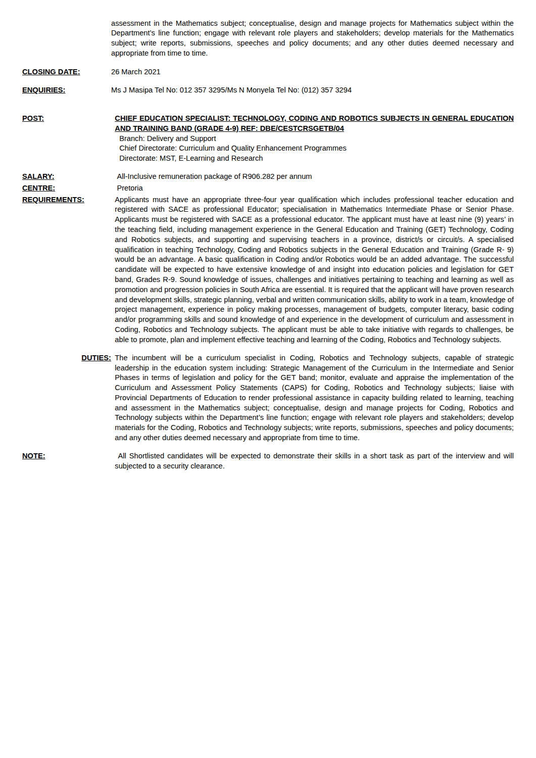assessment in the Mathematics subject; conceptualise, design and manage projects for Mathematics subject within the Department’s line function; engage with relevant role players and stakeholders; develop materials for the Mathematics subject; write reports, submissions, speeches and policy documents; and any other duties deemed necessary and appropriate from time to time.
| CLOSING DATE : | 26 March 2021 |
| ENQUIRIES: | Ms J Masipa Tel No: 012 357 3295/Ms N Monyela Tel No: (012) 357 3294 |
| POST : | CHIEF EDUCATION SPECIALIST: TECHNOLOGY, CODING AND ROBOTICS SUBJECTS IN GENERAL EDUCATION AND TRAINING BAND (GRADE 4-9) REF: DBE/CESTCRSGETB/04 Branch: Delivery and Support Chief Directorate: Curriculum and Quality Enhancement Programmes Directorate: MST, E-Learning and Research |
| SALARY : | All-Inclusive remuneration package of R906.282 per annum |
| CENTRE : | Pretoria |
| REQUIREMENTS : | Applicants must have an appropriate three-four year qualification which includes professional teacher education and registered with SACE as professional Educator; specialisation in Mathematics Intermediate Phase or Senior Phase. Applicants must be registered with SACE as a professional educator. The applicant must have at least nine (9) years’ in the teaching field, including management experience in the General Education and Training (GET) Technology, Coding and Robotics subjects, and supporting and supervising teachers in a province, district/s or circuit/s. A specialised qualification in teaching Technology, Coding and Robotics subjects in the General Education and Training (Grade R- 9) would be an advantage. A basic qualification in Coding and/or Robotics would be an added advantage. The successful candidate will be expected to have extensive knowledge of and insight into education policies and legislation for GET band, Grades R-9. Sound knowledge of issues, challenges and initiatives pertaining to teaching and learning as well as promotion and progression policies in South Africa are essential. It is required that the applicant will have proven research and development skills, strategic planning, verbal and written communication skills, ability to work in a team, knowledge of project management, experience in policy making processes, management of budgets, computer literacy, basic coding and/or programming skills and sound knowledge of and experience in the development of curriculum and assessment in Coding, Robotics and Technology subjects. The applicant must be able to take initiative with regards to challenges, be able to promote, plan and implement effective teaching and learning of the Coding, Robotics and Technology subjects. |
| DUTIES : | The incumbent will be a curriculum specialist in Coding, Robotics and Technology subjects, capable of strategic leadership in the education system including: Strategic Management of the Curriculum in the Intermediate and Senior Phases in terms of legislation and policy for the GET band; monitor, evaluate and appraise the implementation of the Curriculum and Assessment Policy Statements (CAPS) for Coding, Robotics and Technology subjects; liaise with Provincial Departments of Education to render professional assistance in capacity building related to learning, teaching and assessment in the Mathematics subject; conceptualise, design and manage projects for Coding, Robotics and Technology subjects within the Department’s line function; engage with relevant role players and stakeholders; develop materials for the Coding, Robotics and Technology subjects; write reports, submissions, speeches and policy documents; and any other duties deemed necessary and appropriate from time to time. |
| NOTE : | All Shortlisted candidates will be expected to demonstrate their skills in a short task as part of the interview and will subjected to a security clearance. |